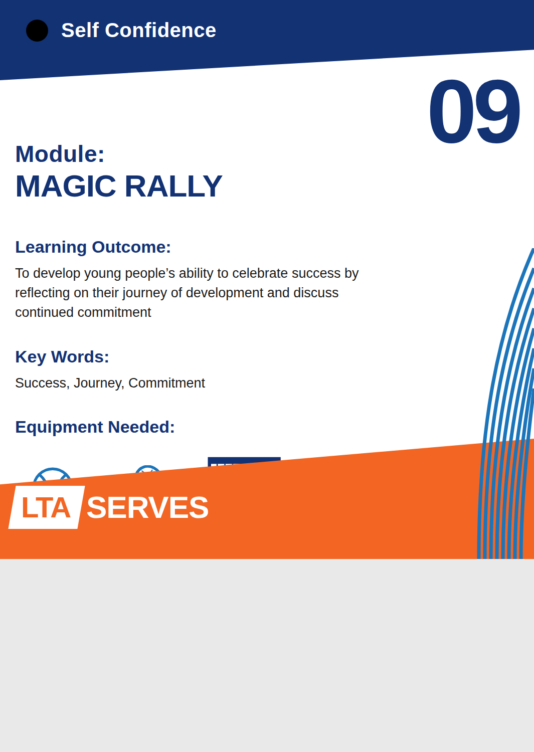Self Confidence
09
Module: MAGIC RALLY
Learning Outcome:
To develop young people’s ability to celebrate success by reflecting on their journey of development and discuss continued commitment
Key Words:
Success, Journey, Commitment
Equipment Needed:
Balls
Rackets
Tennis
Nets
LTA SERVES